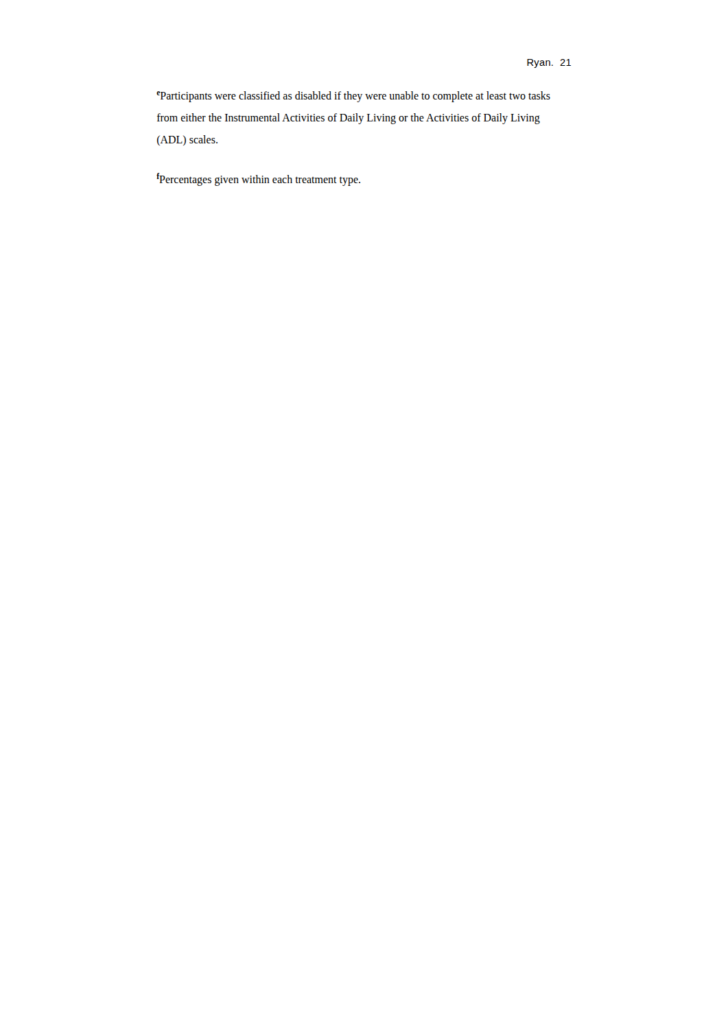Ryan. 21
eParticipants were classified as disabled if they were unable to complete at least two tasks from either the Instrumental Activities of Daily Living or the Activities of Daily Living (ADL) scales.
fPercentages given within each treatment type.